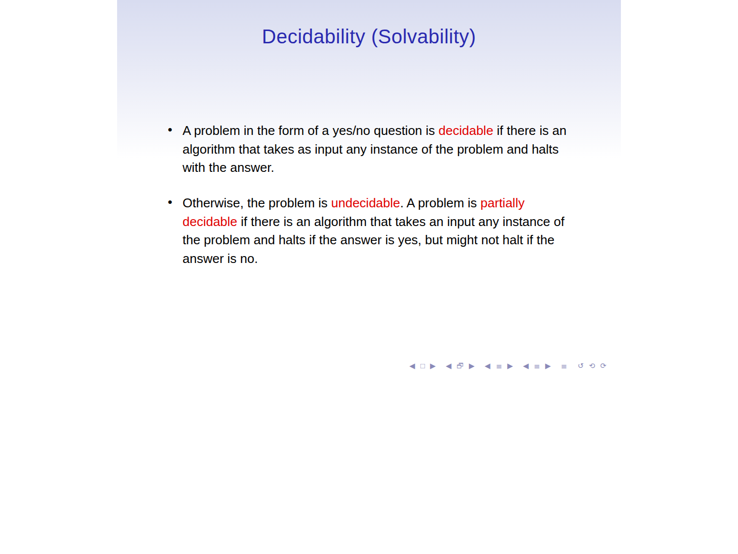Decidability (Solvability)
A problem in the form of a yes/no question is decidable if there is an algorithm that takes as input any instance of the problem and halts with the answer.
Otherwise, the problem is undecidable. A problem is partially decidable if there is an algorithm that takes an input any instance of the problem and halts if the answer is yes, but might not halt if the answer is no.
◀ □ ▶ ◀ 🗗 ▶ ◀ ≣ ▶ ◀ ≣ ▶ ≣ ↺ ⟲ ⟳